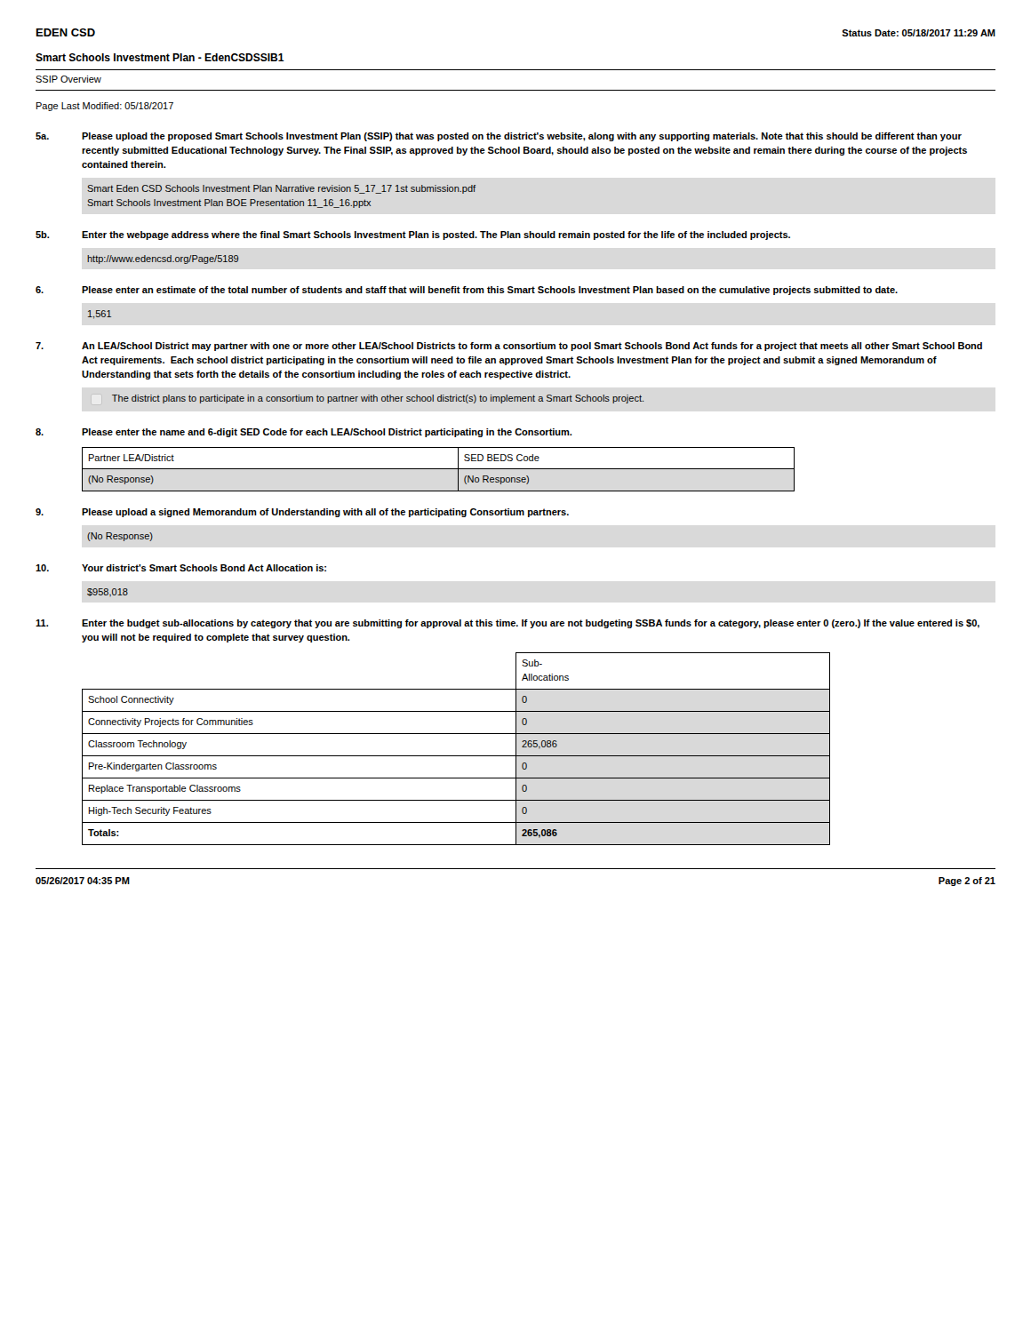EDEN CSD
Status Date: 05/18/2017 11:29 AM
Smart Schools Investment Plan - EdenCSDSSIB1
SSIP Overview
Page Last Modified: 05/18/2017
5a.
Please upload the proposed Smart Schools Investment Plan (SSIP) that was posted on the district's website, along with any supporting materials. Note that this should be different than your recently submitted Educational Technology Survey. The Final SSIP, as approved by the School Board, should also be posted on the website and remain there during the course of the projects contained therein.
Smart Eden CSD Schools Investment Plan Narrative revision 5_17_17 1st submission.pdf
Smart Schools Investment Plan BOE Presentation 11_16_16.pptx
5b.
Enter the webpage address where the final Smart Schools Investment Plan is posted. The Plan should remain posted for the life of the included projects.
http://www.edencsd.org/Page/5189
6.
Please enter an estimate of the total number of students and staff that will benefit from this Smart Schools Investment Plan based on the cumulative projects submitted to date.
1,561
7.
An LEA/School District may partner with one or more other LEA/School Districts to form a consortium to pool Smart Schools Bond Act funds for a project that meets all other Smart School Bond Act requirements. Each school district participating in the consortium will need to file an approved Smart Schools Investment Plan for the project and submit a signed Memorandum of Understanding that sets forth the details of the consortium including the roles of each respective district.
The district plans to participate in a consortium to partner with other school district(s) to implement a Smart Schools project.
8.
Please enter the name and 6-digit SED Code for each LEA/School District participating in the Consortium.
| Partner LEA/District | SED BEDS Code |
| (No Response) | (No Response) |
9.
Please upload a signed Memorandum of Understanding with all of the participating Consortium partners.
(No Response)
10.
Your district's Smart Schools Bond Act Allocation is:
$958,018
11.
Enter the budget sub-allocations by category that you are submitting for approval at this time. If you are not budgeting SSBA funds for a category, please enter 0 (zero.) If the value entered is $0, you will not be required to complete that survey question.
| | Sub- Allocations |
| School Connectivity | 0 |
| Connectivity Projects for Communities | 0 |
| Classroom Technology | 265,086 |
| Pre-Kindergarten Classrooms | 0 |
| Replace Transportable Classrooms | 0 |
| High-Tech Security Features | 0 |
| Totals: | 265,086 |
05/26/2017 04:35 PM
Page 2 of 21